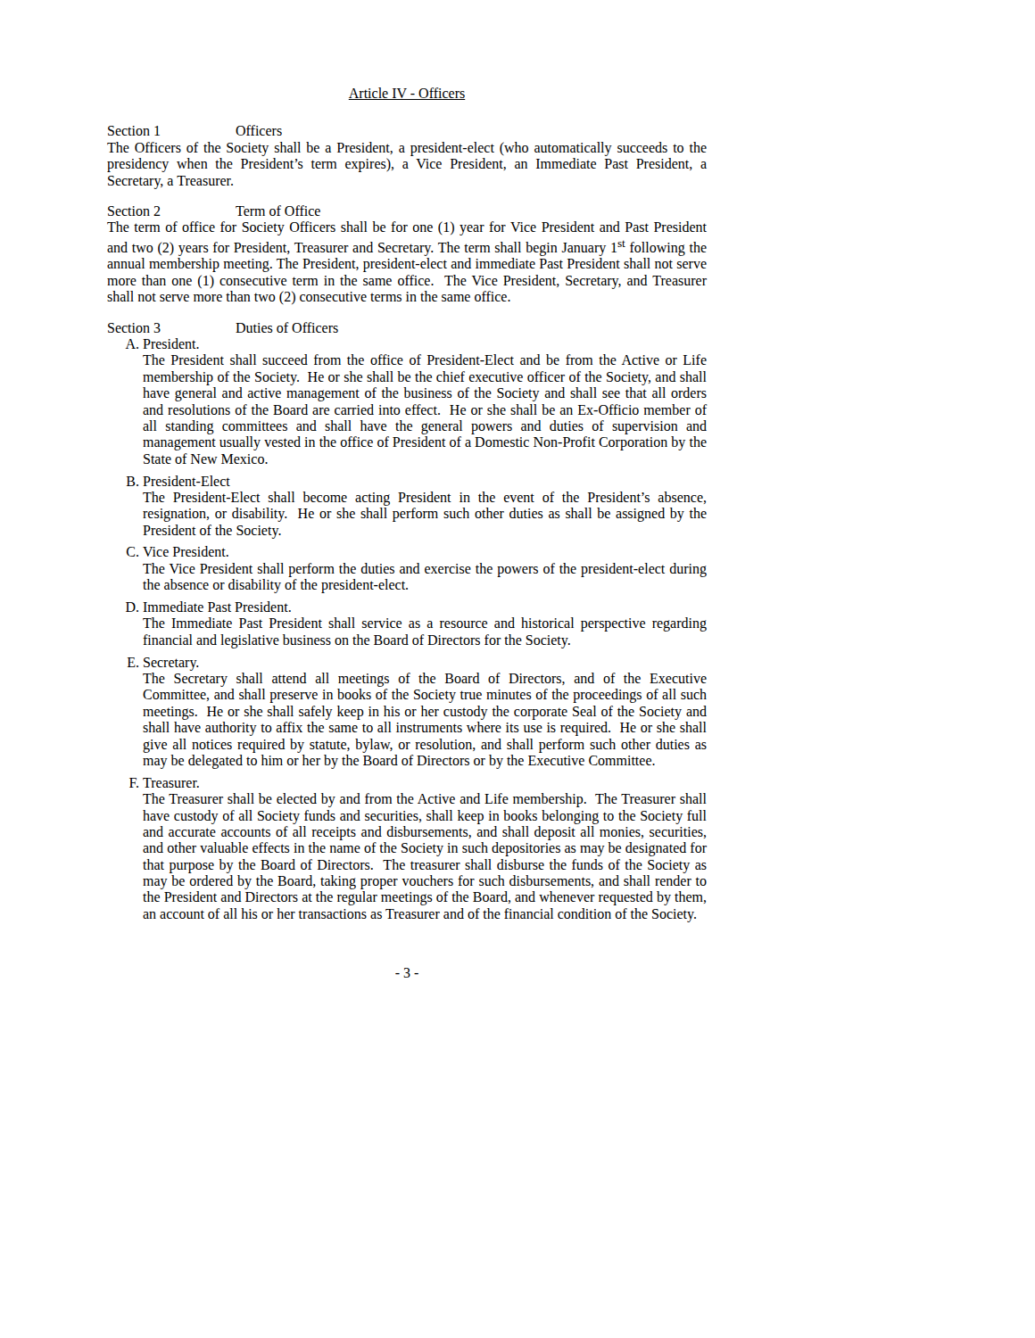Article IV - Officers
Section 1 Officers
The Officers of the Society shall be a President, a president-elect (who automatically succeeds to the presidency when the President’s term expires), a Vice President, an Immediate Past President, a Secretary, a Treasurer.
Section 2 Term of Office
The term of office for Society Officers shall be for one (1) year for Vice President and Past President and two (2) years for President, Treasurer and Secretary. The term shall begin January 1st following the annual membership meeting. The President, president-elect and immediate Past President shall not serve more than one (1) consecutive term in the same office. The Vice President, Secretary, and Treasurer shall not serve more than two (2) consecutive terms in the same office.
Section 3 Duties of Officers
President.
The President shall succeed from the office of President-Elect and be from the Active or Life membership of the Society. He or she shall be the chief executive officer of the Society, and shall have general and active management of the business of the Society and shall see that all orders and resolutions of the Board are carried into effect. He or she shall be an Ex-Officio member of all standing committees and shall have the general powers and duties of supervision and management usually vested in the office of President of a Domestic Non-Profit Corporation by the State of New Mexico.
President-Elect
The President-Elect shall become acting President in the event of the President’s absence, resignation, or disability. He or she shall perform such other duties as shall be assigned by the President of the Society.
Vice President.
The Vice President shall perform the duties and exercise the powers of the president-elect during the absence or disability of the president-elect.
Immediate Past President.
The Immediate Past President shall service as a resource and historical perspective regarding financial and legislative business on the Board of Directors for the Society.
Secretary.
The Secretary shall attend all meetings of the Board of Directors, and of the Executive Committee, and shall preserve in books of the Society true minutes of the proceedings of all such meetings. He or she shall safely keep in his or her custody the corporate Seal of the Society and shall have authority to affix the same to all instruments where its use is required. He or she shall give all notices required by statute, bylaw, or resolution, and shall perform such other duties as may be delegated to him or her by the Board of Directors or by the Executive Committee.
Treasurer.
The Treasurer shall be elected by and from the Active and Life membership. The Treasurer shall have custody of all Society funds and securities, shall keep in books belonging to the Society full and accurate accounts of all receipts and disbursements, and shall deposit all monies, securities, and other valuable effects in the name of the Society in such depositories as may be designated for that purpose by the Board of Directors. The treasurer shall disburse the funds of the Society as may be ordered by the Board, taking proper vouchers for such disbursements, and shall render to the President and Directors at the regular meetings of the Board, and whenever requested by them, an account of all his or her transactions as Treasurer and of the financial condition of the Society.
- 3 -